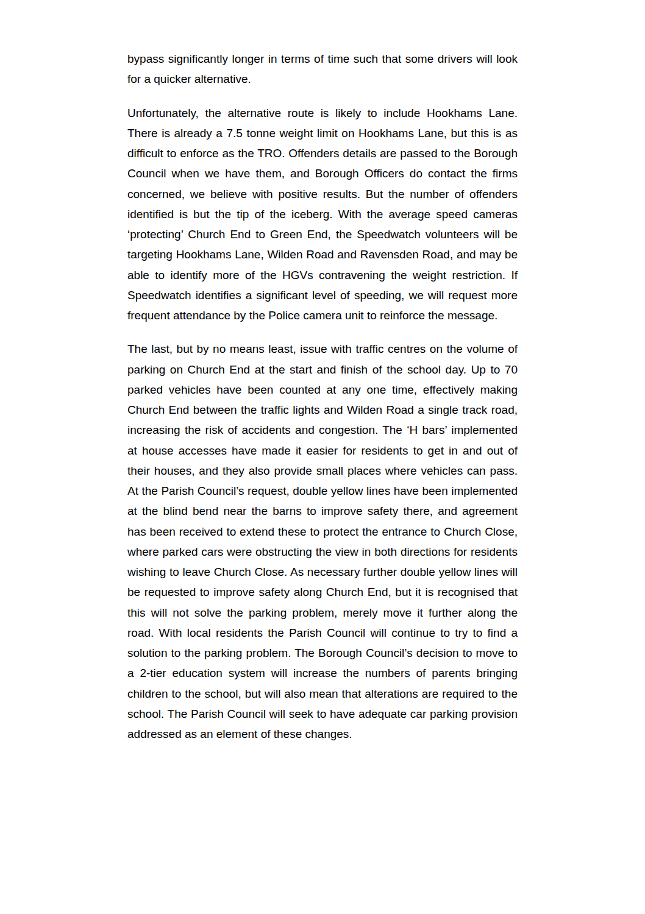bypass significantly longer in terms of time such that some drivers will look for a quicker alternative.
Unfortunately, the alternative route is likely to include Hookhams Lane. There is already a 7.5 tonne weight limit on Hookhams Lane, but this is as difficult to enforce as the TRO. Offenders details are passed to the Borough Council when we have them, and Borough Officers do contact the firms concerned, we believe with positive results. But the number of offenders identified is but the tip of the iceberg. With the average speed cameras ‘protecting’ Church End to Green End, the Speedwatch volunteers will be targeting Hookhams Lane, Wilden Road and Ravensden Road, and may be able to identify more of the HGVs contravening the weight restriction. If Speedwatch identifies a significant level of speeding, we will request more frequent attendance by the Police camera unit to reinforce the message.
The last, but by no means least, issue with traffic centres on the volume of parking on Church End at the start and finish of the school day. Up to 70 parked vehicles have been counted at any one time, effectively making Church End between the traffic lights and Wilden Road a single track road, increasing the risk of accidents and congestion. The ‘H bars’ implemented at house accesses have made it easier for residents to get in and out of their houses, and they also provide small places where vehicles can pass. At the Parish Council’s request, double yellow lines have been implemented at the blind bend near the barns to improve safety there, and agreement has been received to extend these to protect the entrance to Church Close, where parked cars were obstructing the view in both directions for residents wishing to leave Church Close. As necessary further double yellow lines will be requested to improve safety along Church End, but it is recognised that this will not solve the parking problem, merely move it further along the road. With local residents the Parish Council will continue to try to find a solution to the parking problem. The Borough Council’s decision to move to a 2-tier education system will increase the numbers of parents bringing children to the school, but will also mean that alterations are required to the school. The Parish Council will seek to have adequate car parking provision addressed as an element of these changes.